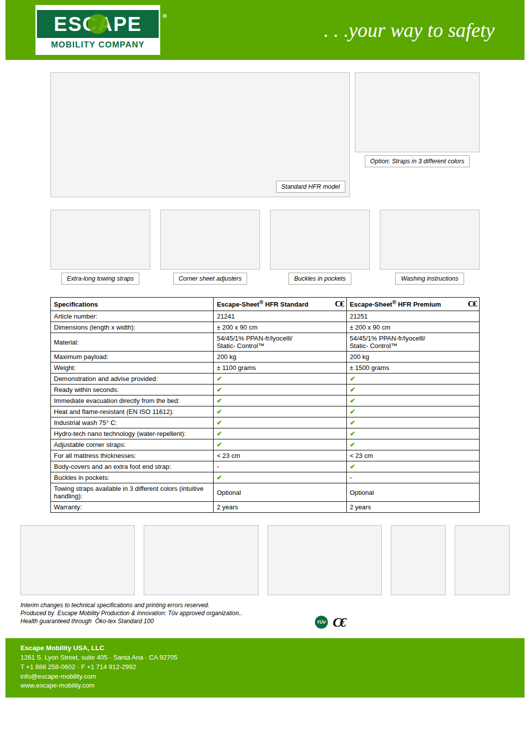ESCAPE ®
MOBILITY COMPANY
. . .your way to safety
Standard HFR model
Option: Straps in 3 different colors
Extra-long towing straps
Corner sheet adjusters
Buckles in pockets
Washing instructions
| Specifications | Escape-Sheet ® HFR Standard C€ | Escape-Sheet ® HFR Premium C€ |
| --- | --- | --- |
| Article number: | 21241 | 21251 |
| Dimensions (length x width): | ± 200 x 90 cm | ± 200 x 90 cm |
| Material: | 54/45/1% PPAN-fr/lyocelll/ Static- Control™ | 54/45/1% PPAN-fr/lyocelll/ Static- Control™ |
| Maximum payload: | 200 kg | 200 kg |
| Weight: | ± 1100 grams | ± 1500 grams |
| Demonstration and advise provided: | ✔ | ✔ |
| Ready within seconds: | ✔ | ✔ |
| Immediate evacuation directly from the bed: | ✔ | ✔ |
| Heat and flame-resistant (EN ISO 11612): | ✔ | ✔ |
| Industrial wash 75° C: | ✔ | ✔ |
| Hydro-tech nano technology (water-repellent): | ✔ | ✔ |
| Adjustable corner straps: | ✔ | ✔ |
| For all mattress thicknesses: | < 23 cm | < 23 cm |
| Body-covers and an extra foot end strap: | - | ✔ |
| Buckles in pockets: | ✔ | - |
| Towing straps available in 3 different colors (intuitive handling): | Optional | Optional |
| Warranty: | 2 years | 2 years |
Interim changes to technical specifications and printing errors reserved.
Produced by Escape Mobility Production & Innovation: Tüv approved organization..
Health guaranteed through Öko-tex Standard 100
TÜV
C€
Escape Mobility USA, LLC
1261 S. Lyon Street, suite 405 · Santa Ana · CA 92705
T +1 888 258-0602 · F +1 714 912-2992
info@escape-mobility.com
www.escape-mobility.com